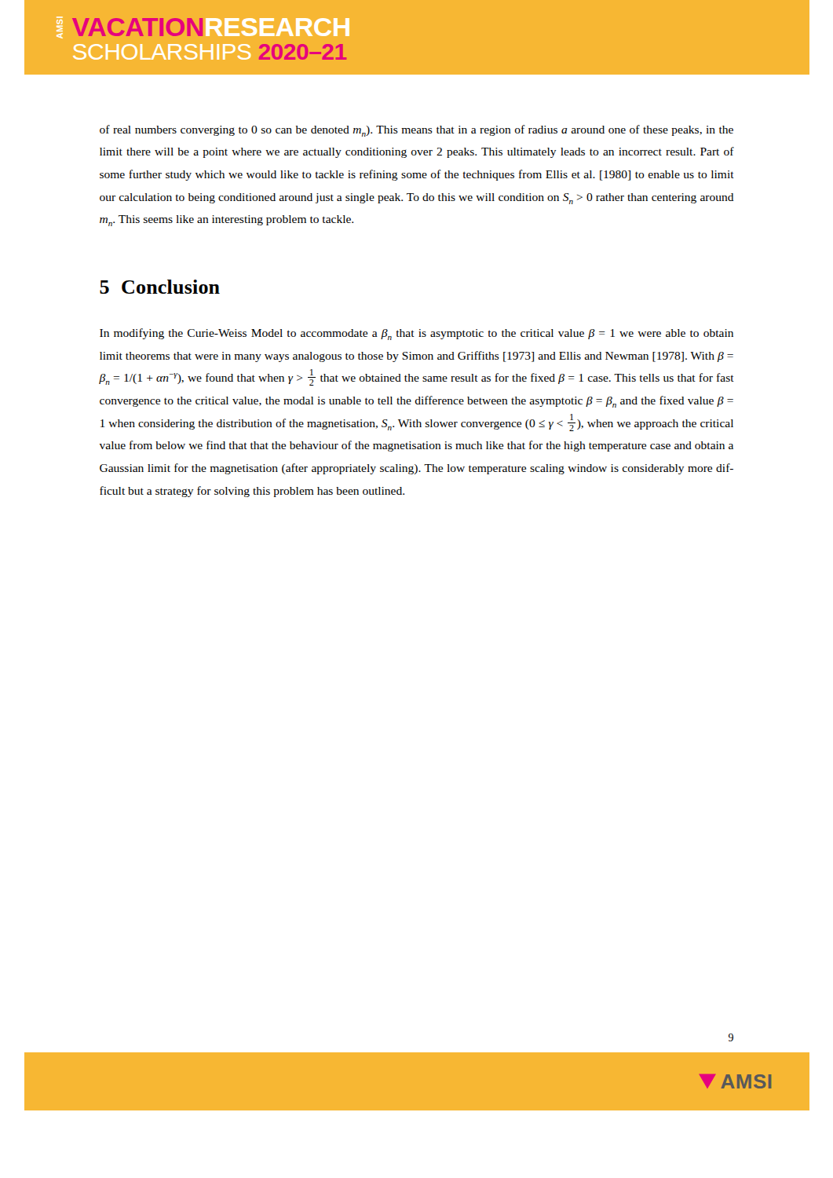AMSI
VACATION RESEARCH
SCHOLARSHIPS 2020–21
of real numbers converging to 0 so can be denoted mn). This means that in a region of radius a around one of these peaks, in the limit there will be a point where we are actually conditioning over 2 peaks. This ultimately leads to an incorrect result. Part of some further study which we would like to tackle is refining some of the techniques from Ellis et al. [1980] to enable us to limit our calculation to being conditioned around just a single peak. To do this we will condition on Sn > 0 rather than centering around mn. This seems like an interesting problem to tackle.
5 Conclusion
In modifying the Curie-Weiss Model to accommodate a βn that is asymptotic to the critical value β = 1 we were able to obtain limit theorems that were in many ways analogous to those by Simon and Griffiths [1973] and Ellis and Newman [1978]. With β = βn = 1/(1 + αn−γ), we found that when γ > 12 that we obtained the same result as for the fixed β = 1 case. This tells us that for fast convergence to the critical value, the modal is unable to tell the difference between the asymptotic β = βn and the fixed value β = 1 when considering the distribution of the magnetisation, Sn. With slower convergence (0 ≤ γ < 12), when we approach the critical value from below we find that that the behaviour of the magnetisation is much like that for the high temperature case and obtain a Gaussian limit for the magnetisation (after appropriately scaling). The low temperature scaling window is considerably more difficult but a strategy for solving this problem has been outlined.
9
AMSI